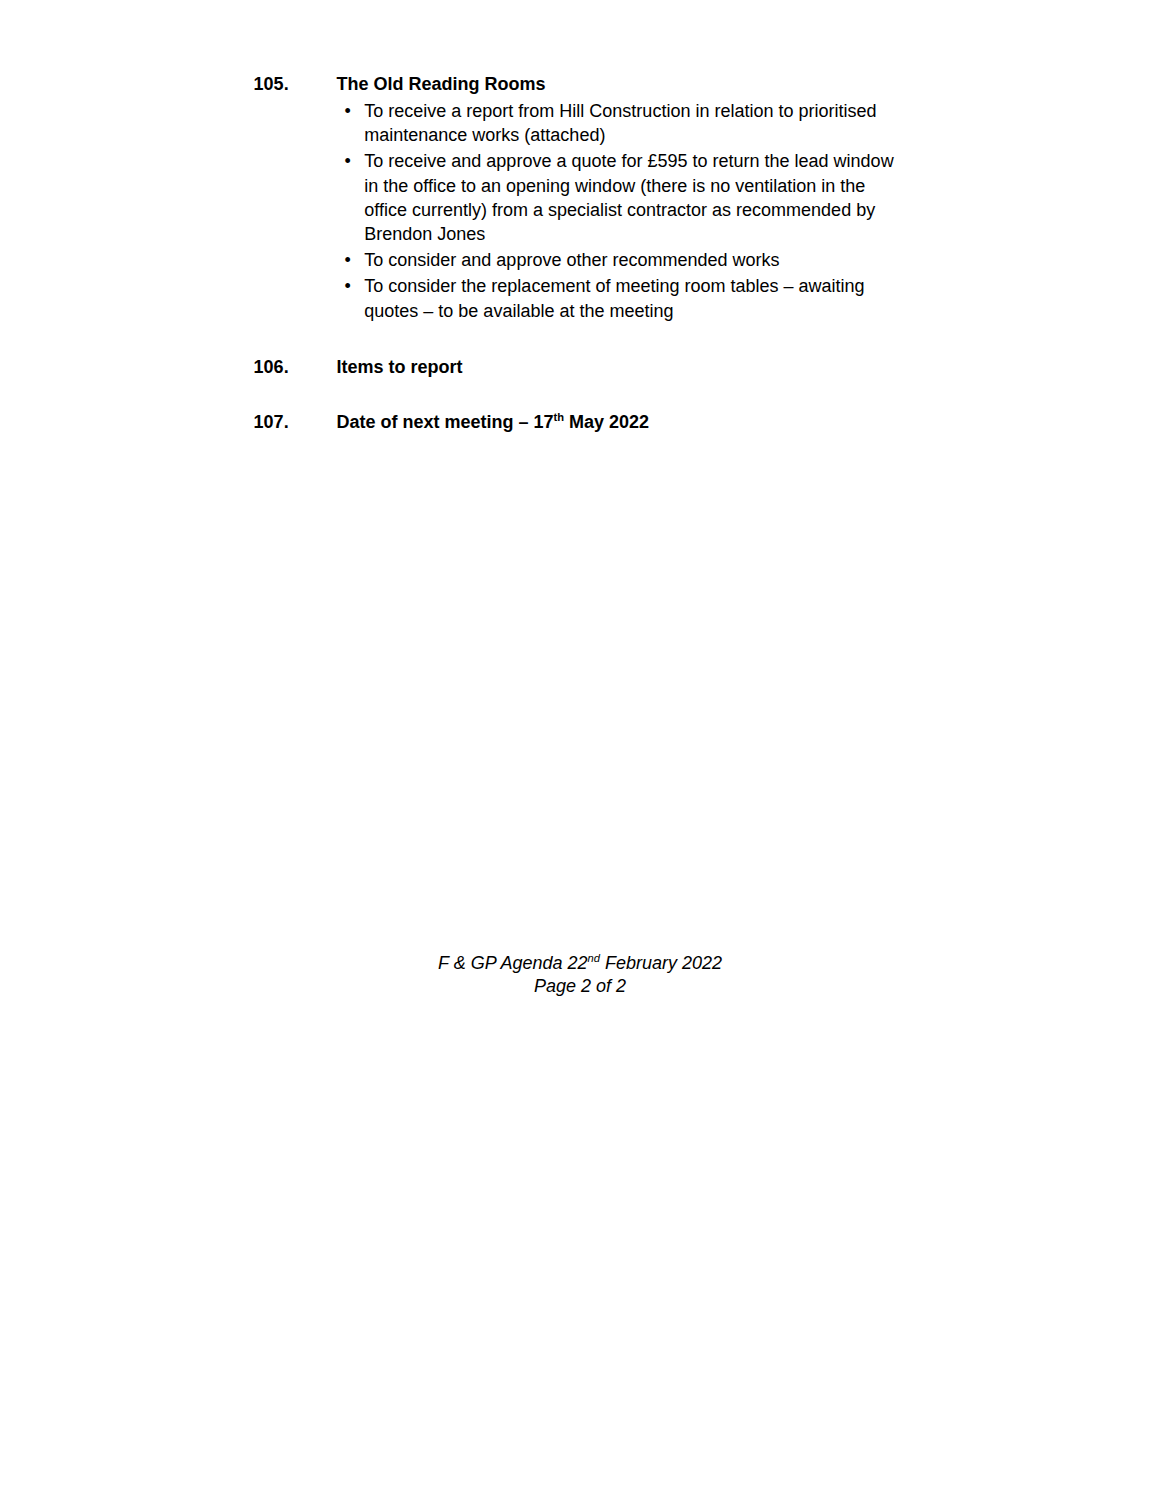105.
The Old Reading Rooms
To receive a report from Hill Construction in relation to prioritised maintenance works (attached)
To receive and approve a quote for £595 to return the lead window in the office to an opening window (there is no ventilation in the office currently) from a specialist contractor as recommended by Brendon Jones
To consider and approve other recommended works
To consider the replacement of meeting room tables – awaiting quotes – to be available at the meeting
106.
Items to report
107.
Date of next meeting – 17th May 2022
F & GP Agenda 22nd February 2022
Page 2 of 2